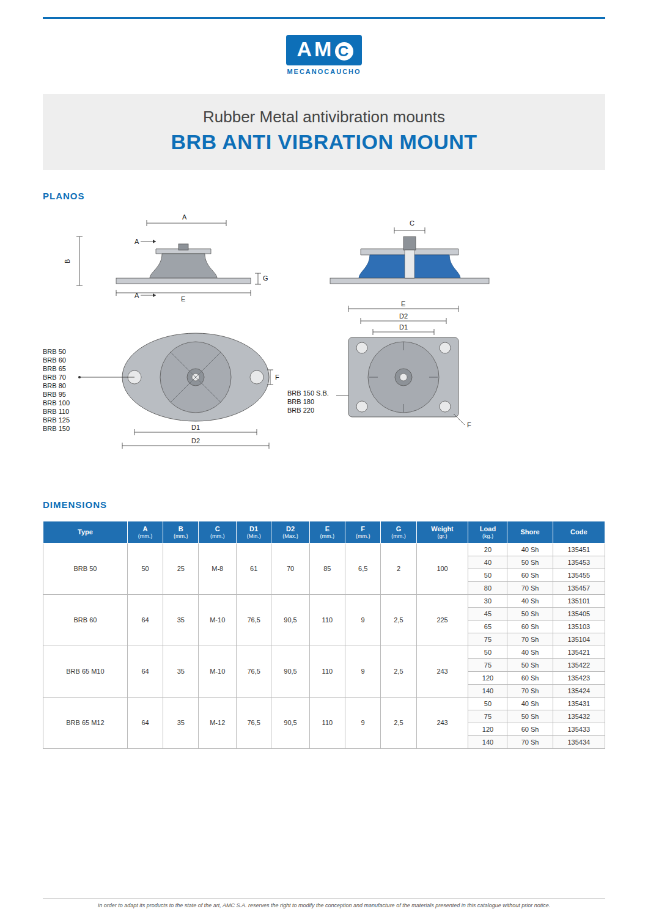AMC
MECANOCAUCHO
Rubber Metal antivibration mounts
BRB ANTI VIBRATION MOUNT
PLANOS
A A A B G E C F D1 D2 BRB 50 BRB 60 BRB 65 BRB 70 BRB 80 BRB 95 BRB 100 BRB 110 BRB 125 BRB 150 D2 D1 E F BRB 150 S.B. BRB 180 BRB 220
DIMENSIONS
| Type | A (mm.) | B (mm.) | C (mm.) | D1 (Min.) | D2 (Max.) | E (mm.) | F (mm.) | G (mm.) | Weight (gr.) | Load (kg.) | Shore | Code |
| --- | --- | --- | --- | --- | --- | --- | --- | --- | --- | --- | --- | --- |
| BRB 50 | 50 | 25 | M-8 | 61 | 70 | 85 | 6,5 | 2 | 100 | 20 | 40 Sh | 135451 |
| 40 | 50 Sh | 135453 |
| 50 | 60 Sh | 135455 |
| 80 | 70 Sh | 135457 |
| BRB 60 | 64 | 35 | M-10 | 76,5 | 90,5 | 110 | 9 | 2,5 | 225 | 30 | 40 Sh | 135101 |
| 45 | 50 Sh | 135405 |
| 65 | 60 Sh | 135103 |
| 75 | 70 Sh | 135104 |
| BRB 65 M10 | 64 | 35 | M-10 | 76,5 | 90,5 | 110 | 9 | 2,5 | 243 | 50 | 40 Sh | 135421 |
| 75 | 50 Sh | 135422 |
| 120 | 60 Sh | 135423 |
| 140 | 70 Sh | 135424 |
| BRB 65 M12 | 64 | 35 | M-12 | 76,5 | 90,5 | 110 | 9 | 2,5 | 243 | 50 | 40 Sh | 135431 |
| 75 | 50 Sh | 135432 |
| 120 | 60 Sh | 135433 |
| 140 | 70 Sh | 135434 |
In order to adapt its products to the state of the art, AMC S.A. reserves the right to modify the conception and manufacture of the materials presented in this catalogue without prior notice.